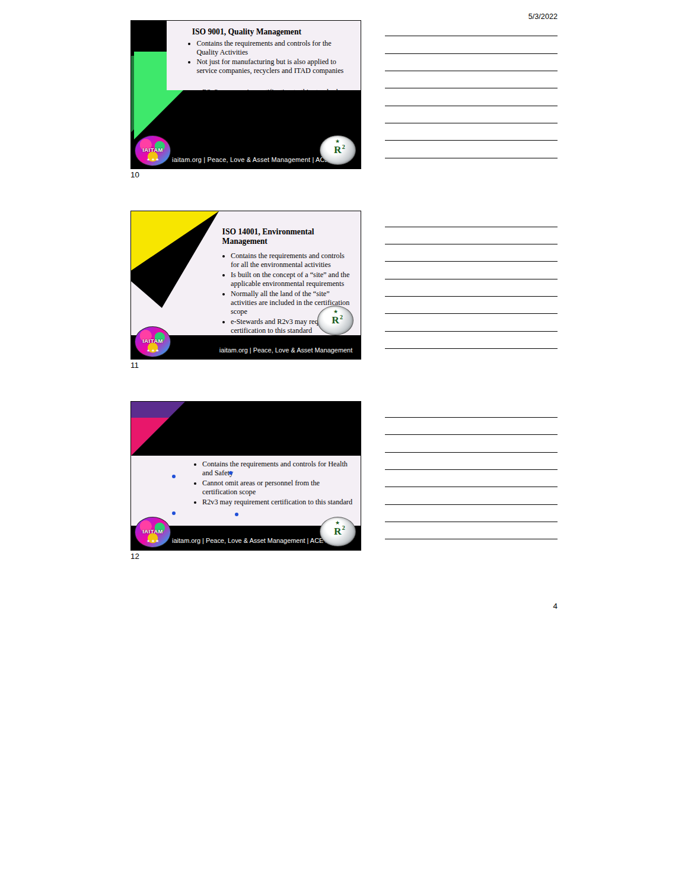5/3/2022
ISO 9001, Quality Management
Contains the requirements and controls for the Quality Activities
Not just for manufacturing but is also applied to service companies, recyclers and ITAD companies
R2v3 may require certification to this standard
iaitam.org | Peace, Love & Asset Management | ACE 2022
IAITAM
★ ★ ★
★
R
2
10
ISO 14001, Environmental Management
Contains the requirements and controls for all the environmental activities
Is built on the concept of a “site” and the applicable environmental requirements
Normally all the land of the “site” activities are included in the certification scope
e-Stewards and R2v3 may require certification to this standard
iaitam.org | Peace, Love & Asset Management
IAITAM
★ ★ ★
★
R
2
11
ISO 45001, Health & Safety Management
Contains the requirements and controls for Health and Safety
Cannot omit areas or personnel from the certification scope
R2v3 may requirement certification to this standard
iaitam.org | Peace, Love & Asset Management | ACE 2022
IAITAM
★ ★ ★
★
R
2
12
4